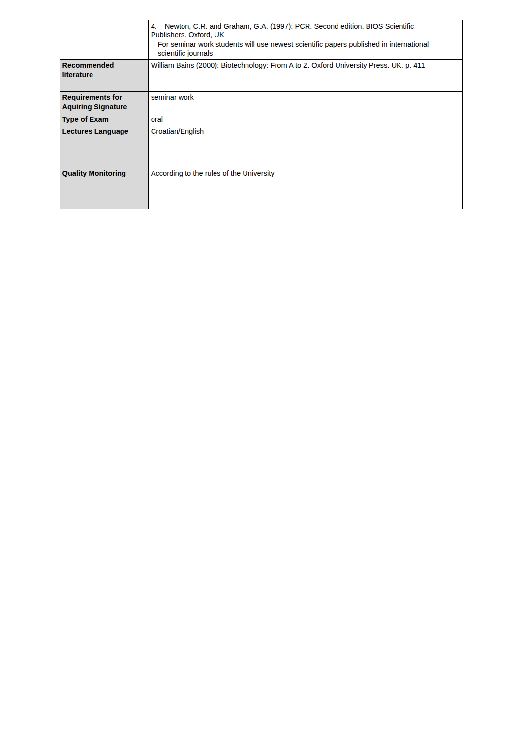| | 4. Newton, C.R. and Graham, G.A. (1997): PCR. Second edition. BIOS Scientific Publishers. Oxford, UK For seminar work students will use newest scientific papers published in international scientific journals |
| Recommended literature | William Bains (2000): Biotechnology: From A to Z. Oxford University Press. UK. p. 411 |
| Requirements for Aquiring Signature | seminar work |
| Type of Exam | oral |
| Lectures Language | Croatian/English |
| Quality Monitoring | According to the rules of the University |